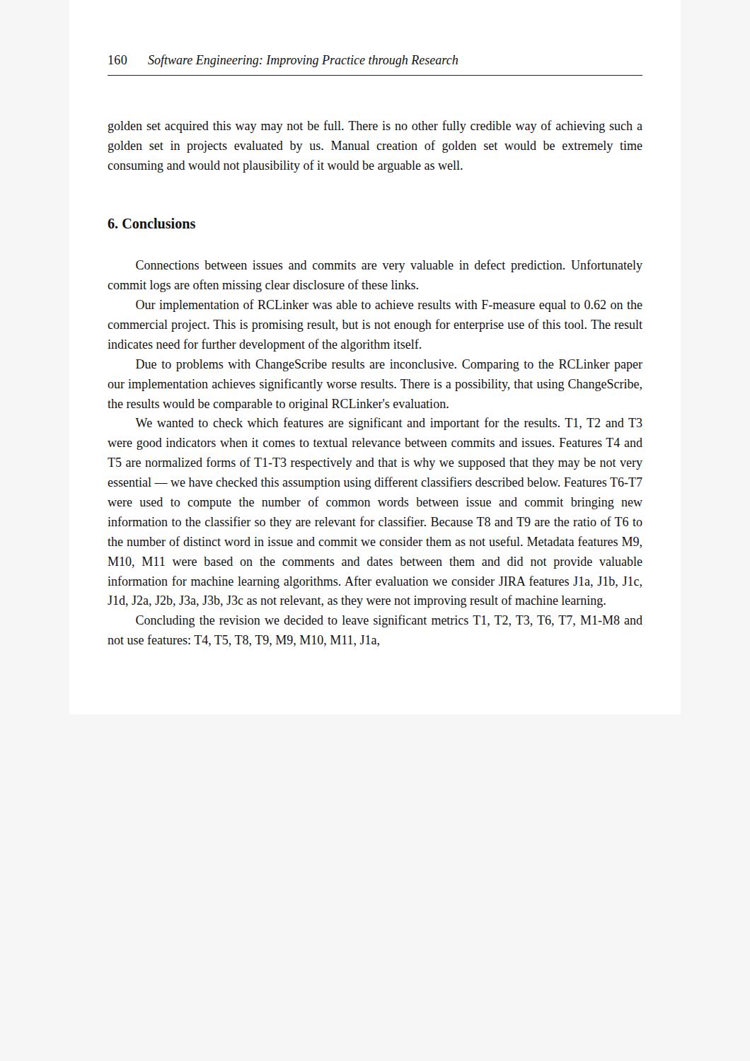160 Software Engineering: Improving Practice through Research
golden set acquired this way may not be full. There is no other fully credible way of achieving such a golden set in projects evaluated by us. Manual creation of golden set would be extremely time consuming and would not plausibility of it would be arguable as well.
6. Conclusions
Connections between issues and commits are very valuable in defect prediction. Unfortunately commit logs are often missing clear disclosure of these links.
Our implementation of RCLinker was able to achieve results with F-measure equal to 0.62 on the commercial project. This is promising result, but is not enough for enterprise use of this tool. The result indicates need for further development of the algorithm itself.
Due to problems with ChangeScribe results are inconclusive. Comparing to the RCLinker paper our implementation achieves significantly worse results. There is a possibility, that using ChangeScribe, the results would be comparable to original RCLinker's evaluation.
We wanted to check which features are significant and important for the results. T1, T2 and T3 were good indicators when it comes to textual relevance between commits and issues. Features T4 and T5 are normalized forms of T1-T3 respectively and that is why we supposed that they may be not very essential — we have checked this assumption using different classifiers described below. Features T6-T7 were used to compute the number of common words between issue and commit bringing new information to the classifier so they are relevant for classifier. Because T8 and T9 are the ratio of T6 to the number of distinct word in issue and commit we consider them as not useful. Metadata features M9, M10, M11 were based on the comments and dates between them and did not provide valuable information for machine learning algorithms. After evaluation we consider JIRA features J1a, J1b, J1c, J1d, J2a, J2b, J3a, J3b, J3c as not relevant, as they were not improving result of machine learning.
Concluding the revision we decided to leave significant metrics T1, T2, T3, T6, T7, M1-M8 and not use features: T4, T5, T8, T9, M9, M10, M11, J1a,